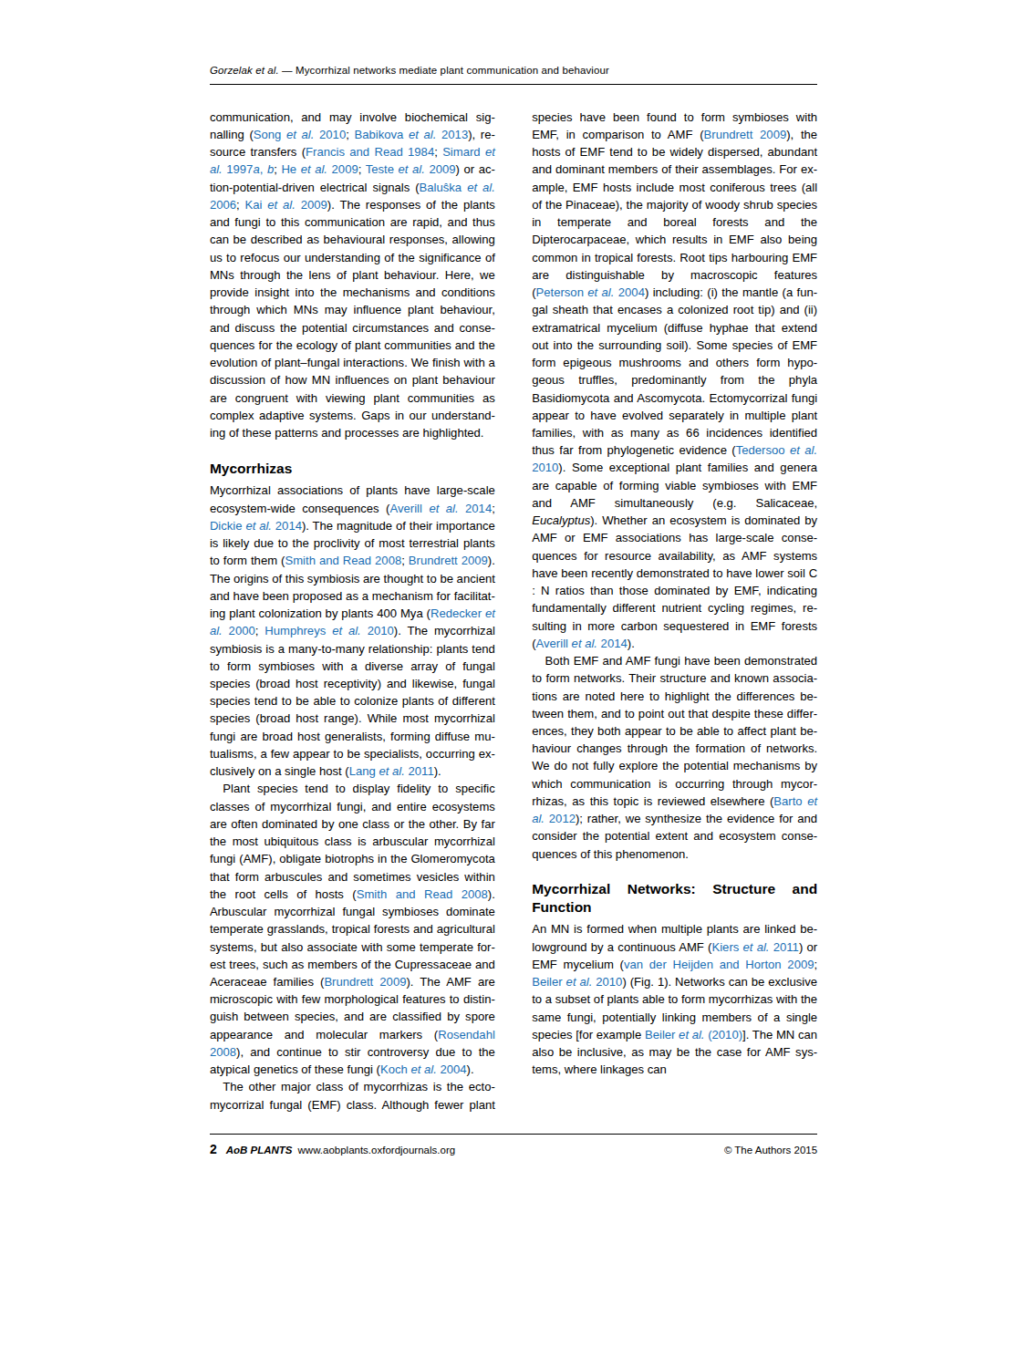Gorzelak et al. — Mycorrhizal networks mediate plant communication and behaviour
communication, and may involve biochemical signalling (Song et al. 2010; Babikova et al. 2013), resource transfers (Francis and Read 1984; Simard et al. 1997a, b; He et al. 2009; Teste et al. 2009) or action-potential-driven electrical signals (Baluŝka et al. 2006; Kai et al. 2009). The responses of the plants and fungi to this communication are rapid, and thus can be described as behavioural responses, allowing us to refocus our understanding of the significance of MNs through the lens of plant behaviour. Here, we provide insight into the mechanisms and conditions through which MNs may influence plant behaviour, and discuss the potential circumstances and consequences for the ecology of plant communities and the evolution of plant–fungal interactions. We finish with a discussion of how MN influences on plant behaviour are congruent with viewing plant communities as complex adaptive systems. Gaps in our understanding of these patterns and processes are highlighted.
Mycorrhizas
Mycorrhizal associations of plants have large-scale ecosystem-wide consequences (Averill et al. 2014; Dickie et al. 2014). The magnitude of their importance is likely due to the proclivity of most terrestrial plants to form them (Smith and Read 2008; Brundrett 2009). The origins of this symbiosis are thought to be ancient and have been proposed as a mechanism for facilitating plant colonization by plants 400 Mya (Redecker et al. 2000; Humphreys et al. 2010). The mycorrhizal symbiosis is a many-to-many relationship: plants tend to form symbioses with a diverse array of fungal species (broad host receptivity) and likewise, fungal species tend to be able to colonize plants of different species (broad host range). While most mycorrhizal fungi are broad host generalists, forming diffuse mutualisms, a few appear to be specialists, occurring exclusively on a single host (Lang et al. 2011).
Plant species tend to display fidelity to specific classes of mycorrhizal fungi, and entire ecosystems are often dominated by one class or the other. By far the most ubiquitous class is arbuscular mycorrhizal fungi (AMF), obligate biotrophs in the Glomeromycota that form arbuscules and sometimes vesicles within the root cells of hosts (Smith and Read 2008). Arbuscular mycorrhizal fungal symbioses dominate temperate grasslands, tropical forests and agricultural systems, but also associate with some temperate forest trees, such as members of the Cupressaceae and Aceraceae families (Brundrett 2009). The AMF are microscopic with few morphological features to distinguish between species, and are classified by spore appearance and molecular markers (Rosendahl 2008), and continue to stir controversy due to the atypical genetics of these fungi (Koch et al. 2004).
The other major class of mycorrhizas is the ectomycorrizal fungal (EMF) class. Although fewer plant species have been found to form symbioses with EMF, in comparison to AMF (Brundrett 2009), the hosts of EMF tend to be widely dispersed, abundant and dominant members of their assemblages. For example, EMF hosts include most coniferous trees (all of the Pinaceae), the majority of woody shrub species in temperate and boreal forests and the Dipterocarpaceae, which results in EMF also being common in tropical forests. Root tips harbouring EMF are distinguishable by macroscopic features (Peterson et al. 2004) including: (i) the mantle (a fungal sheath that encases a colonized root tip) and (ii) extramatrical mycelium (diffuse hyphae that extend out into the surrounding soil). Some species of EMF form epigeous mushrooms and others form hypogeous truffles, predominantly from the phyla Basidiomycota and Ascomycota. Ectomycorrizal fungi appear to have evolved separately in multiple plant families, with as many as 66 incidences identified thus far from phylogenetic evidence (Tedersoo et al. 2010). Some exceptional plant families and genera are capable of forming viable symbioses with EMF and AMF simultaneously (e.g. Salicaceae, Eucalyptus). Whether an ecosystem is dominated by AMF or EMF associations has large-scale consequences for resource availability, as AMF systems have been recently demonstrated to have lower soil C : N ratios than those dominated by EMF, indicating fundamentally different nutrient cycling regimes, resulting in more carbon sequestered in EMF forests (Averill et al. 2014).
Both EMF and AMF fungi have been demonstrated to form networks. Their structure and known associations are noted here to highlight the differences between them, and to point out that despite these differences, they both appear to be able to affect plant behaviour changes through the formation of networks. We do not fully explore the potential mechanisms by which communication is occurring through mycorrhizas, as this topic is reviewed elsewhere (Barto et al. 2012); rather, we synthesize the evidence for and consider the potential extent and ecosystem consequences of this phenomenon.
Mycorrhizal Networks: Structure and Function
An MN is formed when multiple plants are linked belowground by a continuous AMF (Kiers et al. 2011) or EMF mycelium (van der Heijden and Horton 2009; Beiler et al. 2010) (Fig. 1). Networks can be exclusive to a subset of plants able to form mycorrhizas with the same fungi, potentially linking members of a single species [for example Beiler et al. (2010)]. The MN can also be inclusive, as may be the case for AMF systems, where linkages can
2 AoB PLANTS www.aobplants.oxfordjournals.org © The Authors 2015